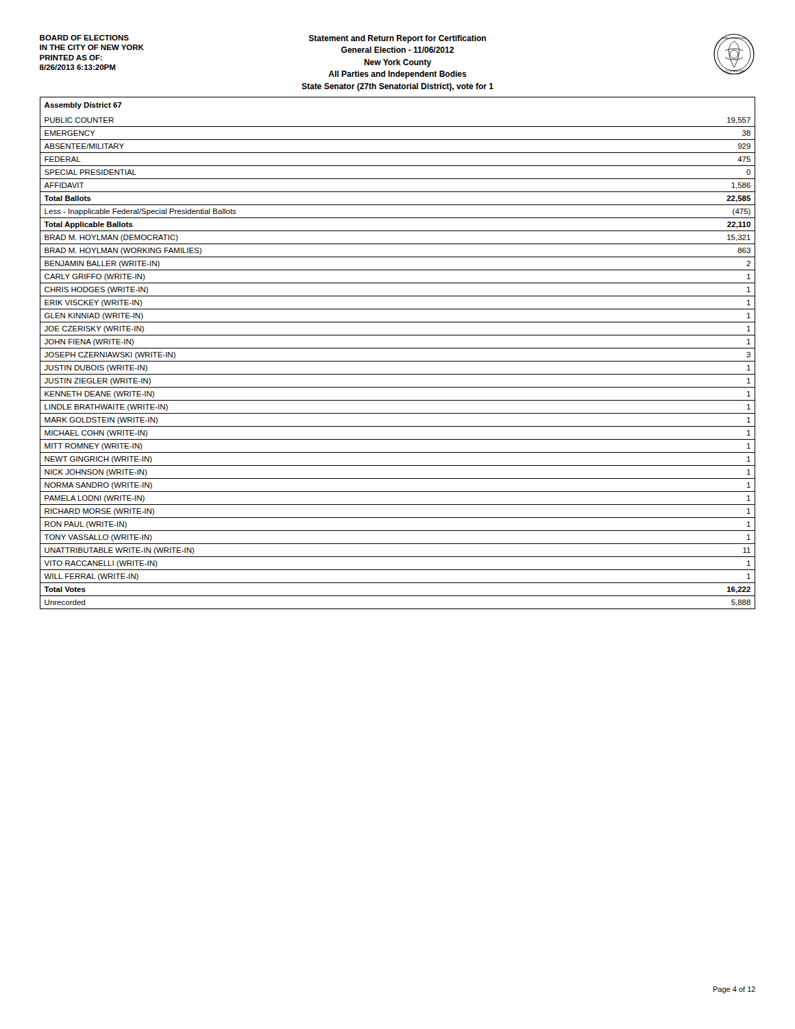BOARD OF ELECTIONS
IN THE CITY OF NEW YORK
PRINTED AS OF:
8/26/2013 6:13:20PM
Statement and Return Report for Certification
General Election - 11/06/2012
New York County
All Parties and Independent Bodies
State Senator (27th Senatorial District), vote for 1
BOARD OF ELECTIONS CITY OF NEW YORK
Assembly District 67
| PUBLIC COUNTER | 19,557 |
| EMERGENCY | 38 |
| ABSENTEE/MILITARY | 929 |
| FEDERAL | 475 |
| SPECIAL PRESIDENTIAL | 0 |
| AFFIDAVIT | 1,586 |
| Total Ballots | 22,585 |
| Less - Inapplicable Federal/Special Presidential Ballots | (475) |
| Total Applicable Ballots | 22,110 |
| BRAD M. HOYLMAN (DEMOCRATIC) | 15,321 |
| BRAD M. HOYLMAN (WORKING FAMILIES) | 863 |
| BENJAMIN BALLER (WRITE-IN) | 2 |
| CARLY GRIFFO (WRITE-IN) | 1 |
| CHRIS HODGES (WRITE-IN) | 1 |
| ERIK VISCKEY (WRITE-IN) | 1 |
| GLEN KINNIAD (WRITE-IN) | 1 |
| JOE CZERISKY (WRITE-IN) | 1 |
| JOHN FIENA (WRITE-IN) | 1 |
| JOSEPH CZERNIAWSKI (WRITE-IN) | 3 |
| JUSTIN DUBOIS (WRITE-IN) | 1 |
| JUSTIN ZIEGLER (WRITE-IN) | 1 |
| KENNETH DEANE (WRITE-IN) | 1 |
| LINDLE BRATHWAITE (WRITE-IN) | 1 |
| MARK GOLDSTEIN (WRITE-IN) | 1 |
| MICHAEL COHN (WRITE-IN) | 1 |
| MITT ROMNEY (WRITE-IN) | 1 |
| NEWT GINGRICH (WRITE-IN) | 1 |
| NICK JOHNSON (WRITE-IN) | 1 |
| NORMA SANDRO (WRITE-IN) | 1 |
| PAMELA LODNI (WRITE-IN) | 1 |
| RICHARD MORSE (WRITE-IN) | 1 |
| RON PAUL (WRITE-IN) | 1 |
| TONY VASSALLO (WRITE-IN) | 1 |
| UNATTRIBUTABLE WRITE-IN (WRITE-IN) | 11 |
| VITO RACCANELLI (WRITE-IN) | 1 |
| WILL FERRAL (WRITE-IN) | 1 |
| Total Votes | 16,222 |
| Unrecorded | 5,888 |
Page 4 of 12